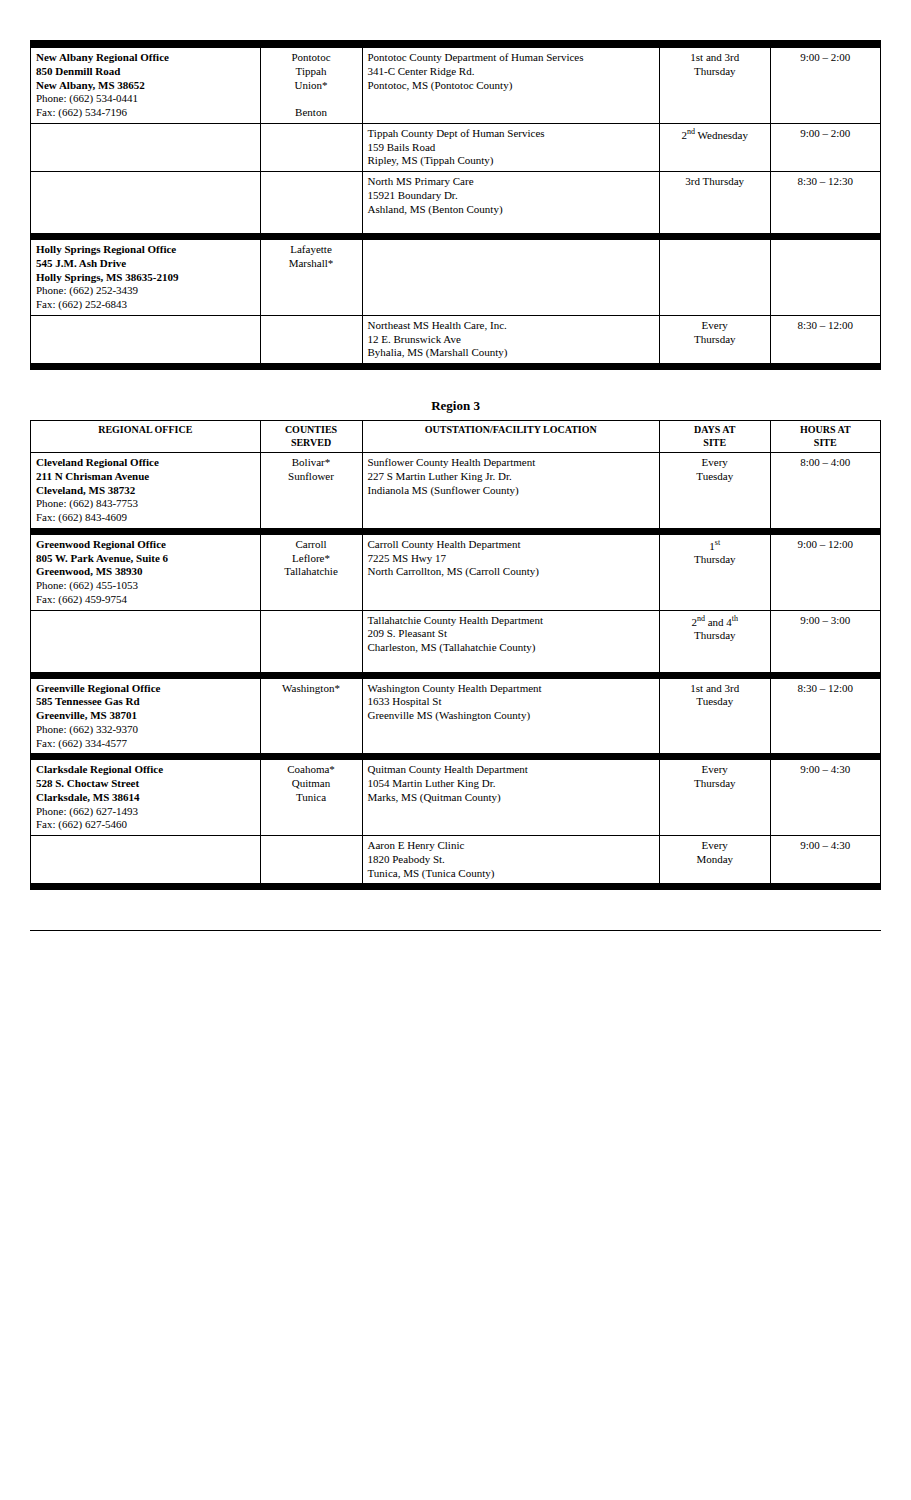| New Albany Regional Office 850 Denmill Road New Albany, MS 38652 Phone: (662) 534-0441 Fax: (662) 534-7196 | Pontotoc Tippah Union* Benton | Pontotoc County Department of Human Services 341-C Center Ridge Rd. Pontotoc, MS (Pontotoc County) | 1st and 3rd Thursday | 9:00 – 2:00 |
| | | Tippah County Dept of Human Services 159 Bails Road Ripley, MS (Tippah County) | 2 nd Wednesday | 9:00 – 2:00 |
| | | North MS Primary Care 15921 Boundary Dr. Ashland, MS (Benton County) | 3rd Thursday | 8:30 – 12:30 |
| Holly Springs Regional Office 545 J.M. Ash Drive Holly Springs, MS 38635-2109 Phone: (662) 252-3439 Fax: (662) 252-6843 | Lafayette Marshall* | | | |
| | | Northeast MS Health Care, Inc. 12 E. Brunswick Ave Byhalia, MS (Marshall County) | Every Thursday | 8:30 – 12:00 |
Region 3
| Regional Office | Counties Served | Outstation/Facility Location | Days at Site | Hours at Site |
| --- | --- | --- | --- | --- |
| Cleveland Regional Office 211 N Chrisman Avenue Cleveland, MS 38732 Phone: (662) 843-7753 Fax: (662) 843-4609 | Bolivar* Sunflower | Sunflower County Health Department 227 S Martin Luther King Jr. Dr. Indianola MS (Sunflower County) | Every Tuesday | 8:00 – 4:00 |
| Greenwood Regional Office 805 W. Park Avenue, Suite 6 Greenwood, MS 38930 Phone: (662) 455-1053 Fax: (662) 459-9754 | Carroll Leflore* Tallahatchie | Carroll County Health Department 7225 MS Hwy 17 North Carrollton, MS (Carroll County) | 1 st Thursday | 9:00 – 12:00 |
| | | Tallahatchie County Health Department 209 S. Pleasant St Charleston, MS (Tallahatchie County) | 2 nd and 4 th Thursday | 9:00 – 3:00 |
| Greenville Regional Office 585 Tennessee Gas Rd Greenville, MS 38701 Phone: (662) 332-9370 Fax: (662) 334-4577 | Washington* | Washington County Health Department 1633 Hospital St Greenville MS (Washington County) | 1st and 3rd Tuesday | 8:30 – 12:00 |
| Clarksdale Regional Office 528 S. Choctaw Street Clarksdale, MS 38614 Phone: (662) 627-1493 Fax: (662) 627-5460 | Coahoma* Quitman Tunica | Quitman County Health Department 1054 Martin Luther King Dr. Marks, MS (Quitman County) | Every Thursday | 9:00 – 4:30 |
| | | Aaron E Henry Clinic 1820 Peabody St. Tunica, MS (Tunica County) | Every Monday | 9:00 – 4:30 |